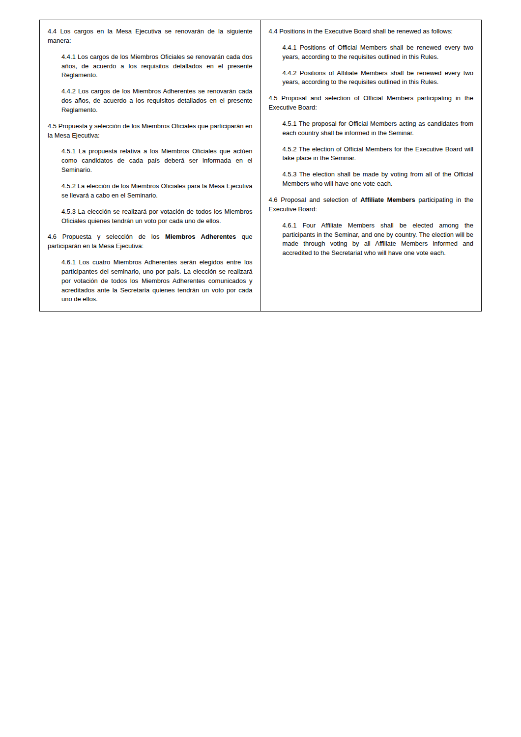| 4.4 Los cargos en la Mesa Ejecutiva se renovarán de la siguiente manera: 4.4.1 Los cargos de los Miembros Oficiales se renovarán cada dos años, de acuerdo a los requisitos detallados en el presente Reglamento. 4.4.2 Los cargos de los Miembros Adherentes se renovarán cada dos años, de acuerdo a los requisitos detallados en el presente Reglamento. 4.5 Propuesta y selección de los Miembros Oficiales que participarán en la Mesa Ejecutiva: 4.5.1 La propuesta relativa a los Miembros Oficiales que actúen como candidatos de cada país deberá ser informada en el Seminario. 4.5.2 La elección de los Miembros Oficiales para la Mesa Ejecutiva se llevará a cabo en el Seminario. 4.5.3 La elección se realizará por votación de todos los Miembros Oficiales quienes tendrán un voto por cada uno de ellos. 4.6 Propuesta y selección de los Miembros Adherentes que participarán en la Mesa Ejecutiva: 4.6.1 Los cuatro Miembros Adherentes serán elegidos entre los participantes del seminario, uno por país. La elección se realizará por votación de todos los Miembros Adherentes comunicados y acreditados ante la Secretaría quienes tendrán un voto por cada uno de ellos. | 4.4 Positions in the Executive Board shall be renewed as follows: 4.4.1 Positions of Official Members shall be renewed every two years, according to the requisites outlined in this Rules. 4.4.2 Positions of Affiliate Members shall be renewed every two years, according to the requisites outlined in this Rules. 4.5 Proposal and selection of Official Members participating in the Executive Board: 4.5.1 The proposal for Official Members acting as candidates from each country shall be informed in the Seminar. 4.5.2 The election of Official Members for the Executive Board will take place in the Seminar. 4.5.3 The election shall be made by voting from all of the Official Members who will have one vote each. 4.6 Proposal and selection of Affiliate Members participating in the Executive Board: 4.6.1 Four Affiliate Members shall be elected among the participants in the Seminar, and one by country. The election will be made through voting by all Affiliate Members informed and accredited to the Secretariat who will have one vote each. |